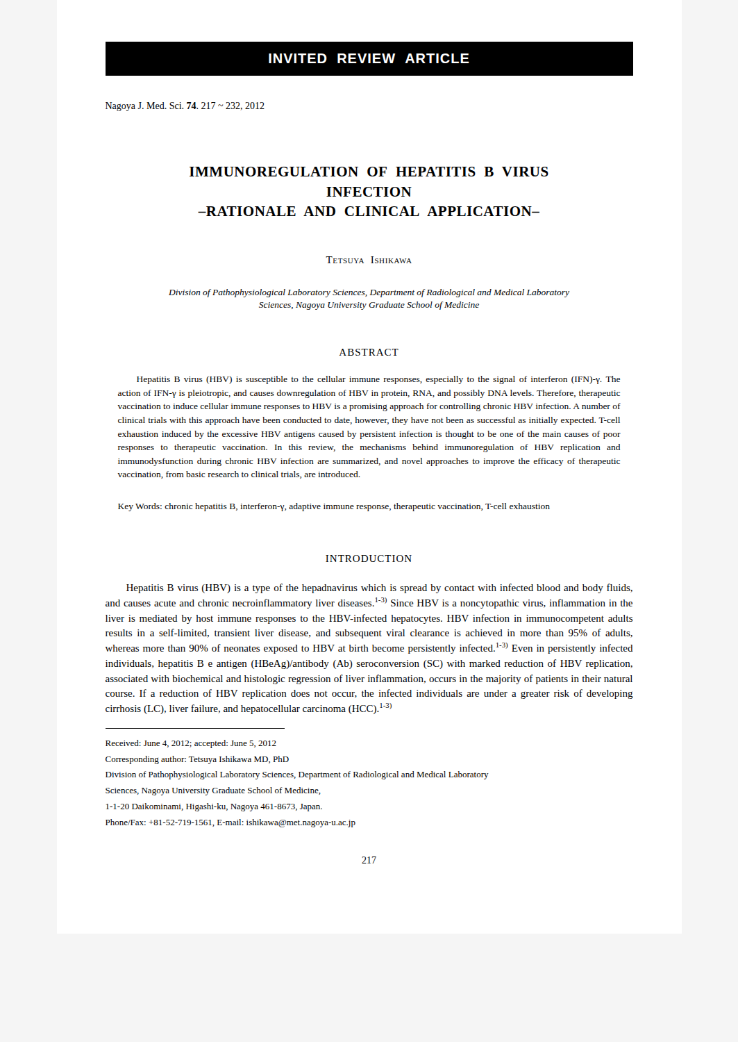INVITED REVIEW ARTICLE
Nagoya J. Med. Sci. 74. 217 ~ 232, 2012
IMMUNOREGULATION OF HEPATITIS B VIRUS
INFECTION
–RATIONALE AND CLINICAL APPLICATION–
Tetsuya Ishikawa
Division of Pathophysiological Laboratory Sciences, Department of Radiological and Medical Laboratory
Sciences, Nagoya University Graduate School of Medicine
ABSTRACT
Hepatitis B virus (HBV) is susceptible to the cellular immune responses, especially to the signal of interferon (IFN)-γ. The action of IFN-γ is pleiotropic, and causes downregulation of HBV in protein, RNA, and possibly DNA levels. Therefore, therapeutic vaccination to induce cellular immune responses to HBV is a promising approach for controlling chronic HBV infection. A number of clinical trials with this approach have been conducted to date, however, they have not been as successful as initially expected. T-cell exhaustion induced by the excessive HBV antigens caused by persistent infection is thought to be one of the main causes of poor responses to therapeutic vaccination. In this review, the mechanisms behind immunoregulation of HBV replication and immunodysfunction during chronic HBV infection are summarized, and novel approaches to improve the efficacy of therapeutic vaccination, from basic research to clinical trials, are introduced.
Key Words: chronic hepatitis B, interferon-γ, adaptive immune response, therapeutic vaccination, T-cell exhaustion
INTRODUCTION
Hepatitis B virus (HBV) is a type of the hepadnavirus which is spread by contact with infected blood and body fluids, and causes acute and chronic necroinflammatory liver diseases.1-3) Since HBV is a noncytopathic virus, inflammation in the liver is mediated by host immune responses to the HBV-infected hepatocytes. HBV infection in immunocompetent adults results in a self-limited, transient liver disease, and subsequent viral clearance is achieved in more than 95% of adults, whereas more than 90% of neonates exposed to HBV at birth become persistently infected.1-3) Even in persistently infected individuals, hepatitis B e antigen (HBeAg)/antibody (Ab) seroconversion (SC) with marked reduction of HBV replication, associated with biochemical and histologic regression of liver inflammation, occurs in the majority of patients in their natural course. If a reduction of HBV replication does not occur, the infected individuals are under a greater risk of developing cirrhosis (LC), liver failure, and hepatocellular carcinoma (HCC).1-3)
Received: June 4, 2012; accepted: June 5, 2012
Corresponding author: Tetsuya Ishikawa MD, PhD
Division of Pathophysiological Laboratory Sciences, Department of Radiological and Medical Laboratory
Sciences, Nagoya University Graduate School of Medicine,
1-1-20 Daikominami, Higashi-ku, Nagoya 461-8673, Japan.
Phone/Fax: +81-52-719-1561, E-mail: ishikawa@met.nagoya-u.ac.jp
217